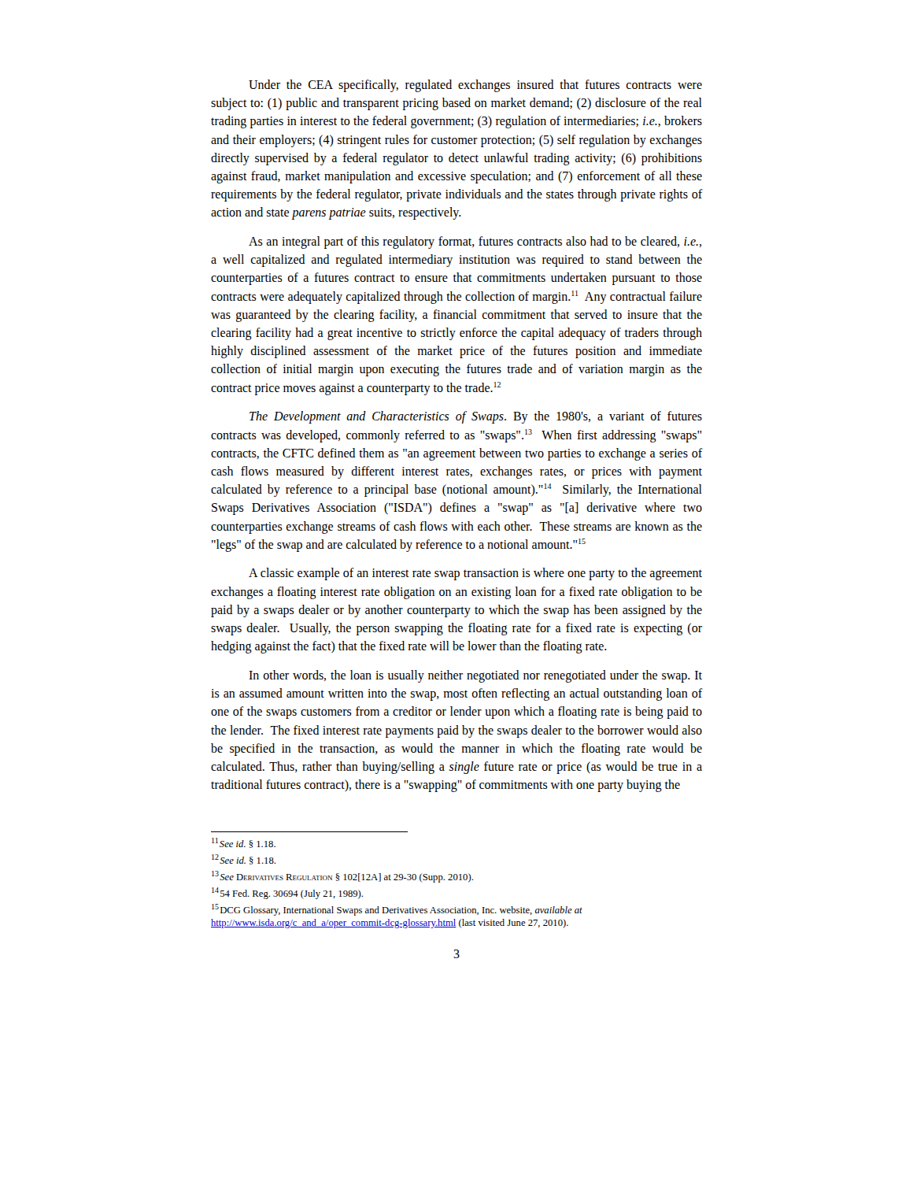Under the CEA specifically, regulated exchanges insured that futures contracts were subject to: (1) public and transparent pricing based on market demand; (2) disclosure of the real trading parties in interest to the federal government; (3) regulation of intermediaries; i.e., brokers and their employers; (4) stringent rules for customer protection; (5) self regulation by exchanges directly supervised by a federal regulator to detect unlawful trading activity; (6) prohibitions against fraud, market manipulation and excessive speculation; and (7) enforcement of all these requirements by the federal regulator, private individuals and the states through private rights of action and state parens patriae suits, respectively.
As an integral part of this regulatory format, futures contracts also had to be cleared, i.e., a well capitalized and regulated intermediary institution was required to stand between the counterparties of a futures contract to ensure that commitments undertaken pursuant to those contracts were adequately capitalized through the collection of margin.11 Any contractual failure was guaranteed by the clearing facility, a financial commitment that served to insure that the clearing facility had a great incentive to strictly enforce the capital adequacy of traders through highly disciplined assessment of the market price of the futures position and immediate collection of initial margin upon executing the futures trade and of variation margin as the contract price moves against a counterparty to the trade.12
The Development and Characteristics of Swaps. By the 1980's, a variant of futures contracts was developed, commonly referred to as "swaps".13 When first addressing "swaps" contracts, the CFTC defined them as "an agreement between two parties to exchange a series of cash flows measured by different interest rates, exchanges rates, or prices with payment calculated by reference to a principal base (notional amount)."14 Similarly, the International Swaps Derivatives Association ("ISDA") defines a "swap" as "[a] derivative where two counterparties exchange streams of cash flows with each other. These streams are known as the "legs" of the swap and are calculated by reference to a notional amount."15
A classic example of an interest rate swap transaction is where one party to the agreement exchanges a floating interest rate obligation on an existing loan for a fixed rate obligation to be paid by a swaps dealer or by another counterparty to which the swap has been assigned by the swaps dealer. Usually, the person swapping the floating rate for a fixed rate is expecting (or hedging against the fact) that the fixed rate will be lower than the floating rate.
In other words, the loan is usually neither negotiated nor renegotiated under the swap. It is an assumed amount written into the swap, most often reflecting an actual outstanding loan of one of the swaps customers from a creditor or lender upon which a floating rate is being paid to the lender. The fixed interest rate payments paid by the swaps dealer to the borrower would also be specified in the transaction, as would the manner in which the floating rate would be calculated. Thus, rather than buying/selling a single future rate or price (as would be true in a traditional futures contract), there is a "swapping" of commitments with one party buying the
11 See id. § 1.18.
12 See id. § 1.18.
13 See Derivatives Regulation § 102[12A] at 29-30 (Supp. 2010).
1454 Fed. Reg. 30694 (July 21, 1989).
15 DCG Glossary, International Swaps and Derivatives Association, Inc. website, available at http://www.isda.org/c_and_a/oper_commit-dcg-glossary.html (last visited June 27, 2010).
3